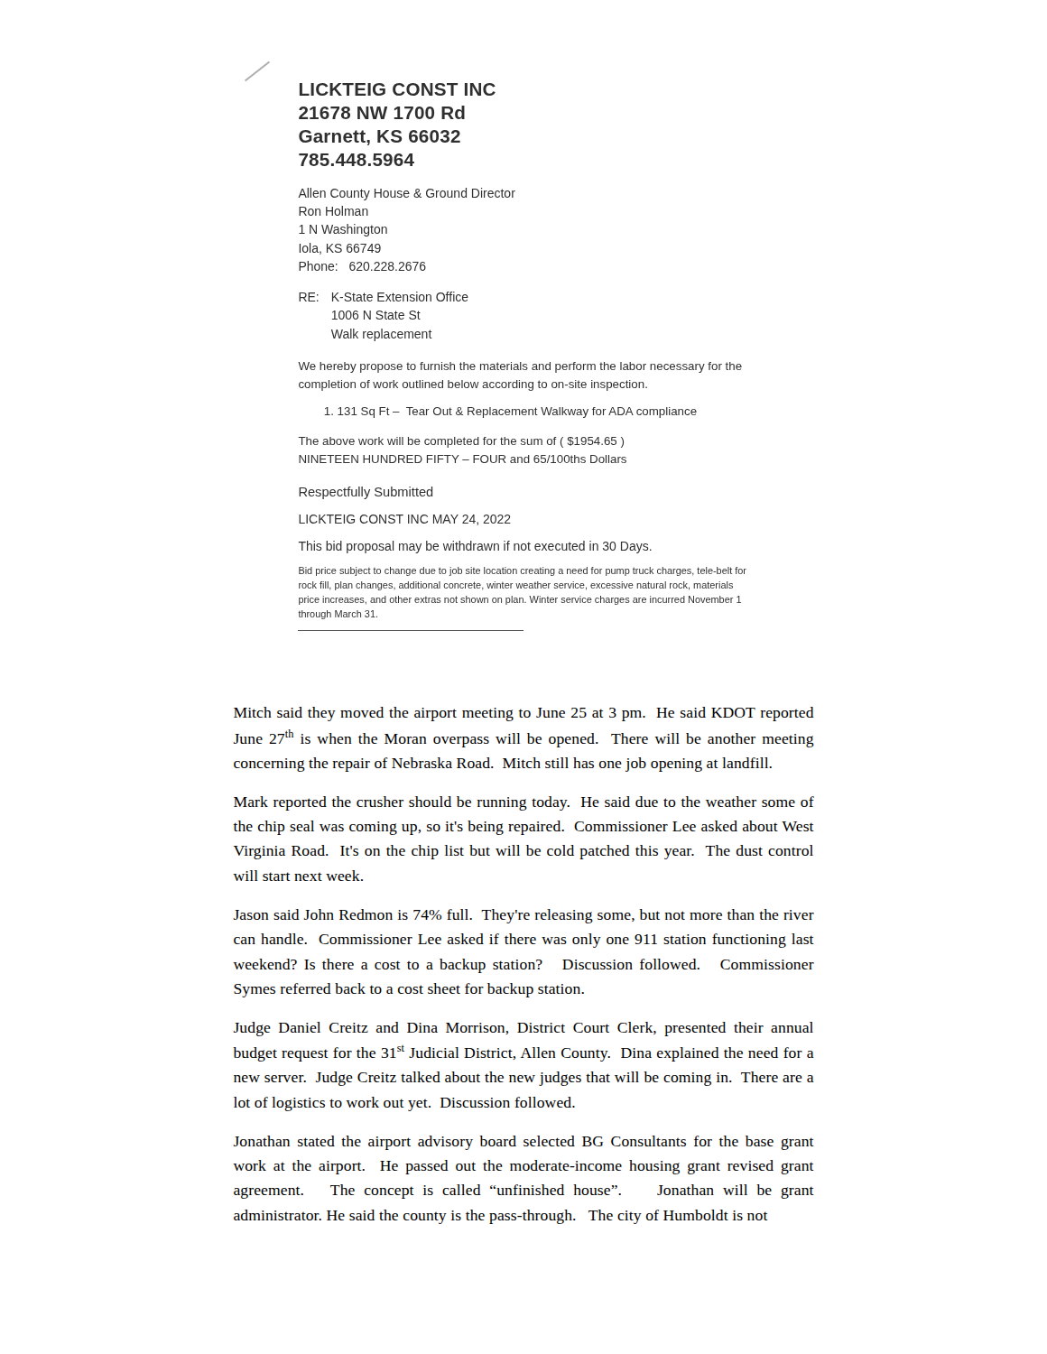LICKTEIG CONST INC
21678 NW 1700 Rd
Garnett, KS 66032
785.448.5964
Allen County House & Ground Director
Ron Holman
1 N Washington
Iola, KS 66749
Phone: 620.228.2676
RE: K-State Extension Office
1006 N State St Walk replacement
We hereby propose to furnish the materials and perform the labor necessary for the completion of work outlined below according to on-site inspection.
131 Sq Ft – Tear Out & Replacement Walkway for ADA compliance
The above work will be completed for the sum of ( $1954.65 )
NINETEEN HUNDRED FIFTY – FOUR and 65/100ths Dollars
Respectfully Submitted
LICKTEIG CONST INC MAY 24, 2022
This bid proposal may be withdrawn if not executed in 30 Days.
Bid price subject to change due to job site location creating a need for pump truck charges, tele-belt for rock fill, plan changes, additional concrete, winter weather service, excessive natural rock, materials price increases, and other extras not shown on plan. Winter service charges are incurred November 1 through March 31.
Mitch said they moved the airport meeting to June 25 at 3 pm. He said KDOT reported June 27th is when the Moran overpass will be opened. There will be another meeting concerning the repair of Nebraska Road. Mitch still has one job opening at landfill.
Mark reported the crusher should be running today. He said due to the weather some of the chip seal was coming up, so it's being repaired. Commissioner Lee asked about West Virginia Road. It's on the chip list but will be cold patched this year. The dust control will start next week.
Jason said John Redmon is 74% full. They're releasing some, but not more than the river can handle. Commissioner Lee asked if there was only one 911 station functioning last weekend? Is there a cost to a backup station? Discussion followed. Commissioner Symes referred back to a cost sheet for backup station.
Judge Daniel Creitz and Dina Morrison, District Court Clerk, presented their annual budget request for the 31st Judicial District, Allen County. Dina explained the need for a new server. Judge Creitz talked about the new judges that will be coming in. There are a lot of logistics to work out yet. Discussion followed.
Jonathan stated the airport advisory board selected BG Consultants for the base grant work at the airport. He passed out the moderate-income housing grant revised grant agreement. The concept is called “unfinished house”. Jonathan will be grant administrator. He said the county is the pass-through. The city of Humboldt is not